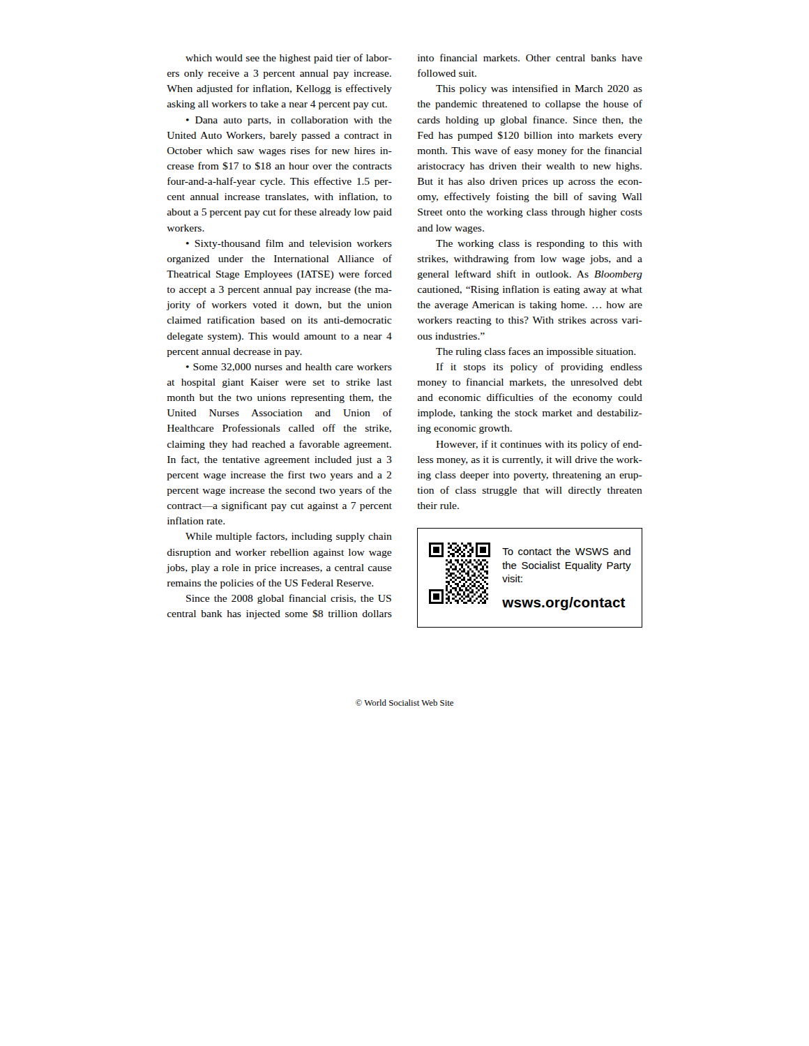which would see the highest paid tier of laborers only receive a 3 percent annual pay increase. When adjusted for inflation, Kellogg is effectively asking all workers to take a near 4 percent pay cut.
• Dana auto parts, in collaboration with the United Auto Workers, barely passed a contract in October which saw wages rises for new hires increase from $17 to $18 an hour over the contracts four-and-a-half-year cycle. This effective 1.5 percent annual increase translates, with inflation, to about a 5 percent pay cut for these already low paid workers.
• Sixty-thousand film and television workers organized under the International Alliance of Theatrical Stage Employees (IATSE) were forced to accept a 3 percent annual pay increase (the majority of workers voted it down, but the union claimed ratification based on its anti-democratic delegate system). This would amount to a near 4 percent annual decrease in pay.
• Some 32,000 nurses and health care workers at hospital giant Kaiser were set to strike last month but the two unions representing them, the United Nurses Association and Union of Healthcare Professionals called off the strike, claiming they had reached a favorable agreement. In fact, the tentative agreement included just a 3 percent wage increase the first two years and a 2 percent wage increase the second two years of the contract—a significant pay cut against a 7 percent inflation rate.
While multiple factors, including supply chain disruption and worker rebellion against low wage jobs, play a role in price increases, a central cause remains the policies of the US Federal Reserve.
Since the 2008 global financial crisis, the US central bank has injected some $8 trillion dollars into financial markets. Other central banks have followed suit.
This policy was intensified in March 2020 as the pandemic threatened to collapse the house of cards holding up global finance. Since then, the Fed has pumped $120 billion into markets every month. This wave of easy money for the financial aristocracy has driven their wealth to new highs. But it has also driven prices up across the economy, effectively foisting the bill of saving Wall Street onto the working class through higher costs and low wages.
The working class is responding to this with strikes, withdrawing from low wage jobs, and a general leftward shift in outlook. As Bloomberg cautioned, “Rising inflation is eating away at what the average American is taking home. … how are workers reacting to this? With strikes across various industries.”
The ruling class faces an impossible situation.
If it stops its policy of providing endless money to financial markets, the unresolved debt and economic difficulties of the economy could implode, tanking the stock market and destabilizing economic growth.
However, if it continues with its policy of endless money, as it is currently, it will drive the working class deeper into poverty, threatening an eruption of class struggle that will directly threaten their rule.
To contact the WSWS and the Socialist Equality Party visit:
wsws.org/contact
© World Socialist Web Site